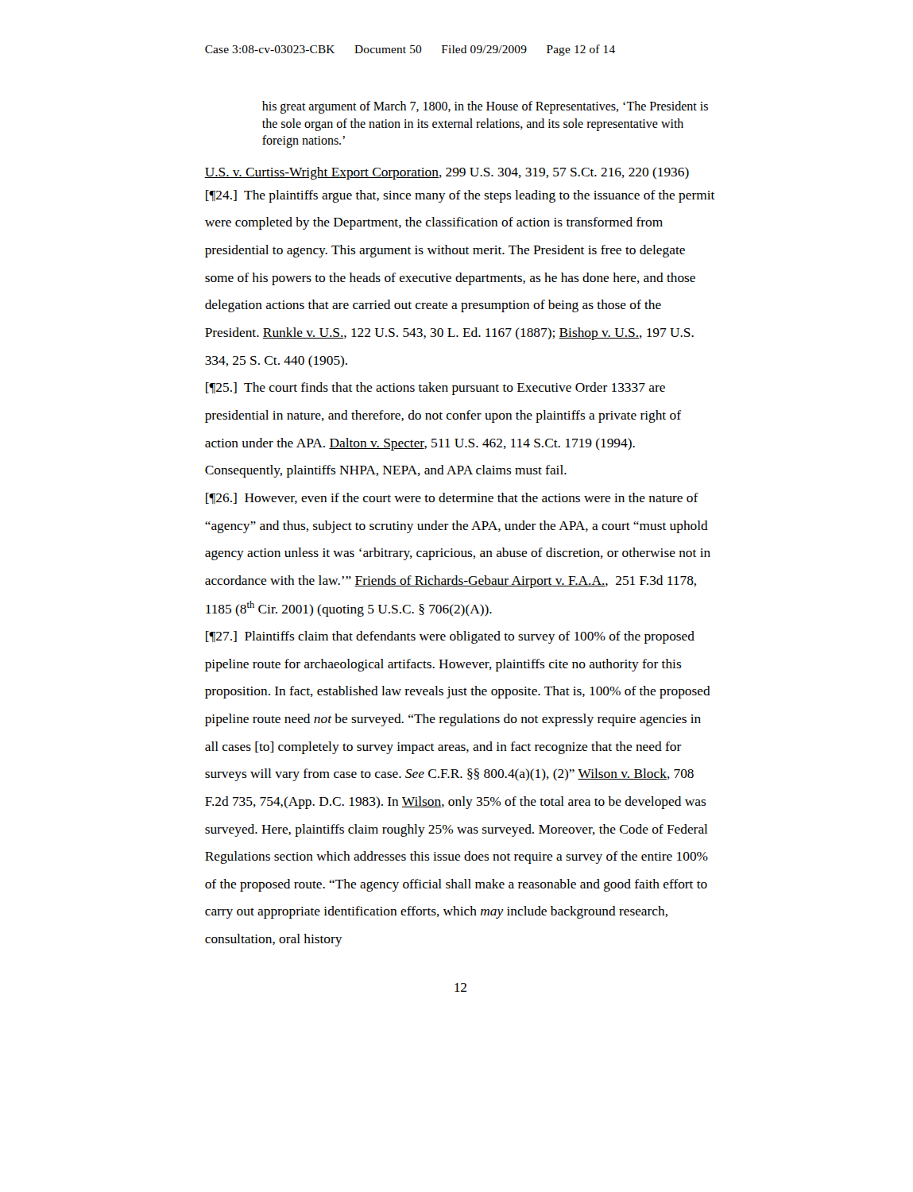Case 3:08-cv-03023-CBK Document 50 Filed 09/29/2009 Page 12 of 14
his great argument of March 7, 1800, in the House of Representatives, ‘The President is the sole organ of the nation in its external relations, and its sole representative with foreign nations.’
U.S. v. Curtiss-Wright Export Corporation, 299 U.S. 304, 319, 57 S.Ct. 216, 220 (1936)
[¶24.] The plaintiffs argue that, since many of the steps leading to the issuance of the permit were completed by the Department, the classification of action is transformed from presidential to agency. This argument is without merit. The President is free to delegate some of his powers to the heads of executive departments, as he has done here, and those delegation actions that are carried out create a presumption of being as those of the President. Runkle v. U.S., 122 U.S. 543, 30 L. Ed. 1167 (1887); Bishop v. U.S., 197 U.S. 334, 25 S. Ct. 440 (1905).
[¶25.] The court finds that the actions taken pursuant to Executive Order 13337 are presidential in nature, and therefore, do not confer upon the plaintiffs a private right of action under the APA. Dalton v. Specter, 511 U.S. 462, 114 S.Ct. 1719 (1994). Consequently, plaintiffs NHPA, NEPA, and APA claims must fail.
[¶26.] However, even if the court were to determine that the actions were in the nature of “agency” and thus, subject to scrutiny under the APA, under the APA, a court “must uphold agency action unless it was ‘arbitrary, capricious, an abuse of discretion, or otherwise not in accordance with the law.’” Friends of Richards-Gebaur Airport v. F.A.A., 251 F.3d 1178, 1185 (8th Cir. 2001) (quoting 5 U.S.C. § 706(2)(A)).
[¶27.] Plaintiffs claim that defendants were obligated to survey of 100% of the proposed pipeline route for archaeological artifacts. However, plaintiffs cite no authority for this proposition. In fact, established law reveals just the opposite. That is, 100% of the proposed pipeline route need not be surveyed. “The regulations do not expressly require agencies in all cases [to] completely to survey impact areas, and in fact recognize that the need for surveys will vary from case to case. See C.F.R. §§ 800.4(a)(1), (2)” Wilson v. Block, 708 F.2d 735, 754,(App. D.C. 1983). In Wilson, only 35% of the total area to be developed was surveyed. Here, plaintiffs claim roughly 25% was surveyed. Moreover, the Code of Federal Regulations section which addresses this issue does not require a survey of the entire 100% of the proposed route. “The agency official shall make a reasonable and good faith effort to carry out appropriate identification efforts, which may include background research, consultation, oral history
12